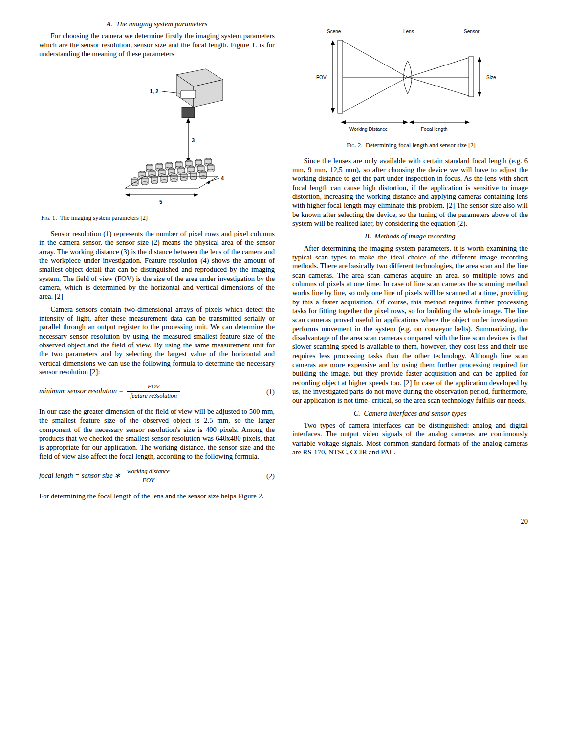A. The imaging system parameters
For choosing the camera we determine firstly the imaging system parameters which are the sensor resolution, sensor size and the focal length. Figure 1. is for understanding the meaning of these parameters
1, 2 3 4 5
Fig. 1. The imaging system parameters [2]
Sensor resolution (1) represents the number of pixel rows and pixel columns in the camera sensor, the sensor size (2) means the physical area of the sensor array. The working distance (3) is the distance between the lens of the camera and the workpiece under investigation. Feature resolution (4) shows the amount of smallest object detail that can be distinguished and reproduced by the imaging system. The field of view (FOV) is the size of the area under investigation by the camera, which is determined by the horizontal and vertical dimensions of the area. [2]
Camera sensors contain two-dimensional arrays of pixels which detect the intensity of light, after these measurement data can be transmitted serially or parallel through an output register to the processing unit. We can determine the necessary sensor resolution by using the measured smallest feature size of the observed object and the field of view. By using the same measurement unit for the two parameters and by selecting the largest value of the horizontal and vertical dimensions we can use the following formula to determine the necessary sensor resolution [2]:
minimum sensor resolution = FOV feature re3solution
(1)
In our case the greater dimension of the field of view will be adjusted to 500 mm, the smallest feature size of the observed object is 2.5 mm, so the larger component of the necessary sensor resolution's size is 400 pixels. Among the products that we checked the smallest sensor resolution was 640x480 pixels, that is appropriate for our application. The working distance, the sensor size and the field of view also affect the focal length, according to the following formula.
focal length = sensor size ∗ working distance FOV
(2)
For determining the focal length of the lens and the sensor size helps Figure 2.
Scene Lens Sensor FOV Size Working Distance Focal length
Fig. 2. Determining focal length and sensor size [2]
Since the lenses are only available with certain standard focal length (e.g. 6 mm, 9 mm, 12,5 mm), so after choosing the device we will have to adjust the working distance to get the part under inspection in focus. As the lens with short focal length can cause high distortion, if the application is sensitive to image distortion, increasing the working distance and applying cameras containing lens with higher focal length may eliminate this problem. [2] The sensor size also will be known after selecting the device, so the tuning of the parameters above of the system will be realized later, by considering the equation (2).
B. Methods of image recording
After determining the imaging system parameters, it is worth examining the typical scan types to make the ideal choice of the different image recording methods. There are basically two different technologies, the area scan and the line scan cameras. The area scan cameras acquire an area, so multiple rows and columns of pixels at one time. In case of line scan cameras the scanning method works line by line, so only one line of pixels will be scanned at a time, providing by this a faster acquisition. Of course, this method requires further processing tasks for fitting together the pixel rows, so for building the whole image. The line scan cameras proved useful in applications where the object under investigation performs movement in the system (e.g. on conveyor belts). Summarizing, the disadvantage of the area scan cameras compared with the line scan devices is that slower scanning speed is available to them, however, they cost less and their use requires less processing tasks than the other technology. Although line scan cameras are more expensive and by using them further processing required for building the image, but they provide faster acquisition and can be applied for recording object at higher speeds too. [2] In case of the application developed by us, the investigated parts do not move during the observation period, furthermore, our application is not time- critical, so the area scan technology fulfills our needs.
C. Camera interfaces and sensor types
Two types of camera interfaces can be distinguished: analog and digital interfaces. The output video signals of the analog cameras are continuously variable voltage signals. Most common standard formats of the analog cameras are RS-170, NTSC, CCIR and PAL.
20